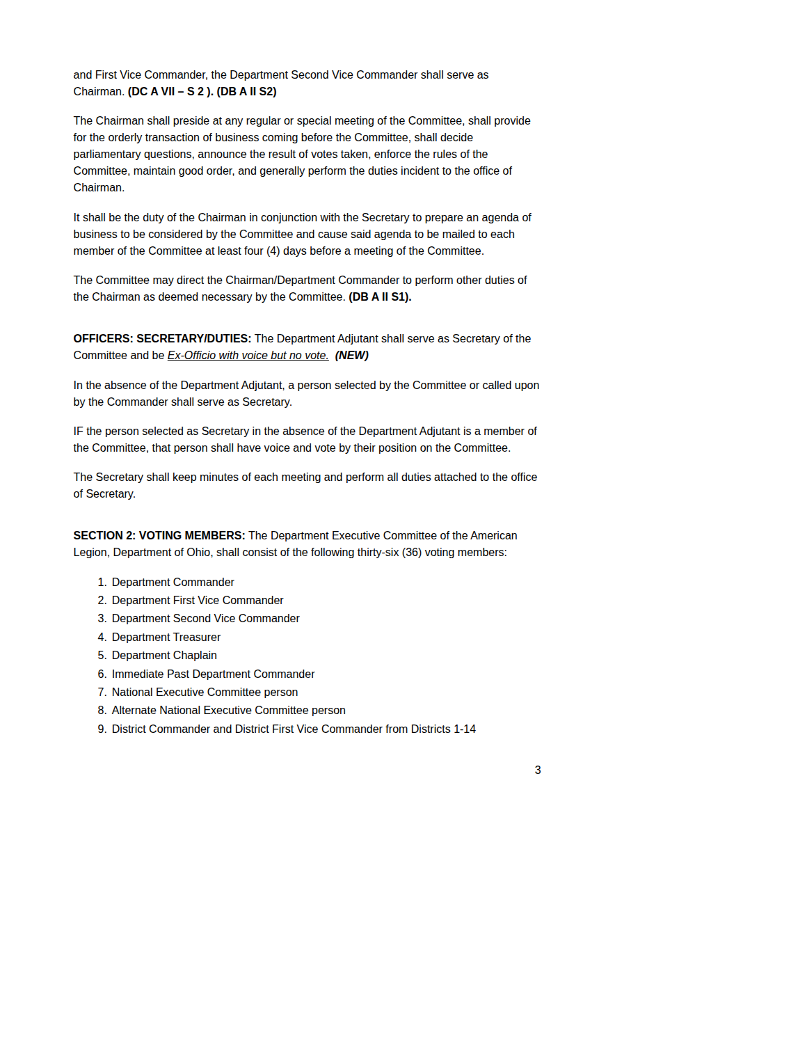and First Vice Commander, the Department Second Vice Commander shall serve as Chairman. (DC A VII – S 2 ). (DB A II S2)
The Chairman shall preside at any regular or special meeting of the Committee, shall provide for the orderly transaction of business coming before the Committee, shall decide parliamentary questions, announce the result of votes taken, enforce the rules of the Committee, maintain good order, and generally perform the duties incident to the office of Chairman.
It shall be the duty of the Chairman in conjunction with the Secretary to prepare an agenda of business to be considered by the Committee and cause said agenda to be mailed to each member of the Committee at least four (4) days before a meeting of the Committee.
The Committee may direct the Chairman/Department Commander to perform other duties of the Chairman as deemed necessary by the Committee. (DB A II S1).
OFFICERS: SECRETARY/DUTIES: The Department Adjutant shall serve as Secretary of the Committee and be Ex-Officio with voice but no vote. (NEW)
In the absence of the Department Adjutant, a person selected by the Committee or called upon by the Commander shall serve as Secretary.
IF the person selected as Secretary in the absence of the Department Adjutant is a member of the Committee, that person shall have voice and vote by their position on the Committee.
The Secretary shall keep minutes of each meeting and perform all duties attached to the office of Secretary.
SECTION 2: VOTING MEMBERS: The Department Executive Committee of the American Legion, Department of Ohio, shall consist of the following thirty-six (36) voting members:
Department Commander
Department First Vice Commander
Department Second Vice Commander
Department Treasurer
Department Chaplain
Immediate Past Department Commander
National Executive Committee person
Alternate National Executive Committee person
District Commander and District First Vice Commander from Districts 1-14
3